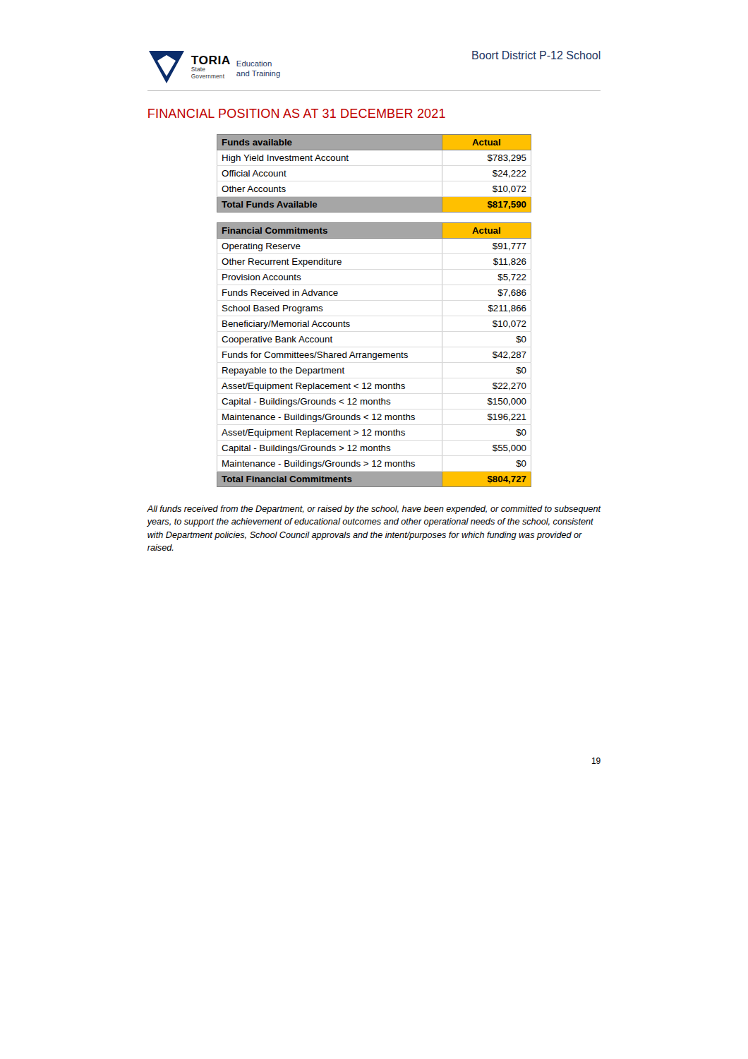TORIA State Government
Education
and Training
Boort District P-12 School
FINANCIAL POSITION AS AT 31 DECEMBER 2021
| Funds available | Actual |
| --- | --- |
| High Yield Investment Account | $783,295 |
| Official Account | $24,222 |
| Other Accounts | $10,072 |
| Total Funds Available | $817,590 |
| Financial Commitments | Actual |
| --- | --- |
| Operating Reserve | $91,777 |
| Other Recurrent Expenditure | $11,826 |
| Provision Accounts | $5,722 |
| Funds Received in Advance | $7,686 |
| School Based Programs | $211,866 |
| Beneficiary/Memorial Accounts | $10,072 |
| Cooperative Bank Account | $0 |
| Funds for Committees/Shared Arrangements | $42,287 |
| Repayable to the Department | $0 |
| Asset/Equipment Replacement < 12 months | $22,270 |
| Capital - Buildings/Grounds < 12 months | $150,000 |
| Maintenance - Buildings/Grounds < 12 months | $196,221 |
| Asset/Equipment Replacement > 12 months | $0 |
| Capital - Buildings/Grounds > 12 months | $55,000 |
| Maintenance - Buildings/Grounds > 12 months | $0 |
| Total Financial Commitments | $804,727 |
All funds received from the Department, or raised by the school, have been expended, or committed to subsequent years, to support the achievement of educational outcomes and other operational needs of the school, consistent with Department policies, School Council approvals and the intent/purposes for which funding was provided or raised.
19